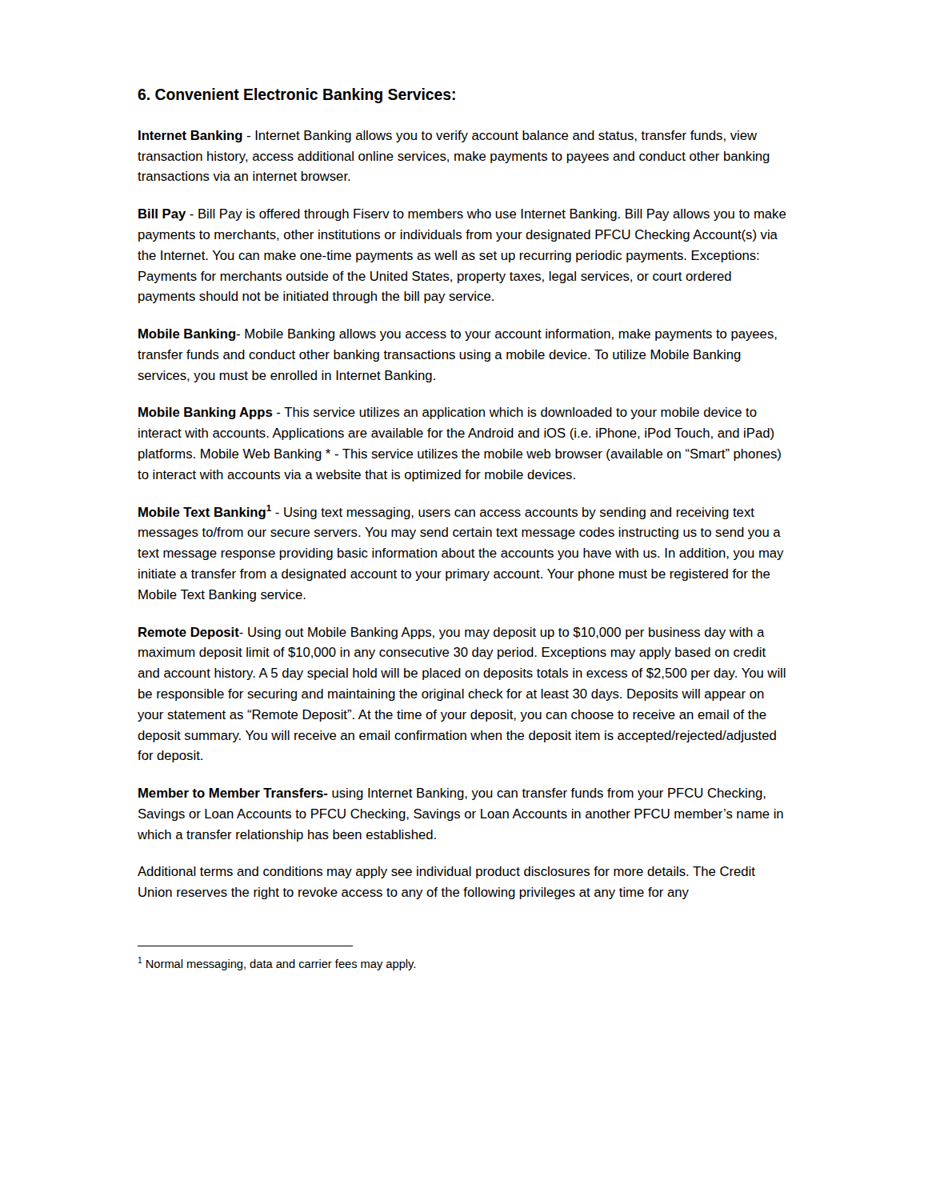6. Convenient Electronic Banking Services:
Internet Banking - Internet Banking allows you to verify account balance and status, transfer funds, view transaction history, access additional online services, make payments to payees and conduct other banking transactions via an internet browser.
Bill Pay - Bill Pay is offered through Fiserv to members who use Internet Banking. Bill Pay allows you to make payments to merchants, other institutions or individuals from your designated PFCU Checking Account(s) via the Internet. You can make one-time payments as well as set up recurring periodic payments. Exceptions: Payments for merchants outside of the United States, property taxes, legal services, or court ordered payments should not be initiated through the bill pay service.
Mobile Banking- Mobile Banking allows you access to your account information, make payments to payees, transfer funds and conduct other banking transactions using a mobile device. To utilize Mobile Banking services, you must be enrolled in Internet Banking.
Mobile Banking Apps - This service utilizes an application which is downloaded to your mobile device to interact with accounts. Applications are available for the Android and iOS (i.e. iPhone, iPod Touch, and iPad) platforms. Mobile Web Banking * - This service utilizes the mobile web browser (available on “Smart” phones) to interact with accounts via a website that is optimized for mobile devices.
Mobile Text Banking1 - Using text messaging, users can access accounts by sending and receiving text messages to/from our secure servers. You may send certain text message codes instructing us to send you a text message response providing basic information about the accounts you have with us. In addition, you may initiate a transfer from a designated account to your primary account. Your phone must be registered for the Mobile Text Banking service.
Remote Deposit- Using out Mobile Banking Apps, you may deposit up to $10,000 per business day with a maximum deposit limit of $10,000 in any consecutive 30 day period. Exceptions may apply based on credit and account history. A 5 day special hold will be placed on deposits totals in excess of $2,500 per day. You will be responsible for securing and maintaining the original check for at least 30 days. Deposits will appear on your statement as “Remote Deposit”. At the time of your deposit, you can choose to receive an email of the deposit summary. You will receive an email confirmation when the deposit item is accepted/rejected/adjusted for deposit.
Member to Member Transfers- using Internet Banking, you can transfer funds from your PFCU Checking, Savings or Loan Accounts to PFCU Checking, Savings or Loan Accounts in another PFCU member’s name in which a transfer relationship has been established.
Additional terms and conditions may apply see individual product disclosures for more details. The Credit Union reserves the right to revoke access to any of the following privileges at any time for any
1 Normal messaging, data and carrier fees may apply.